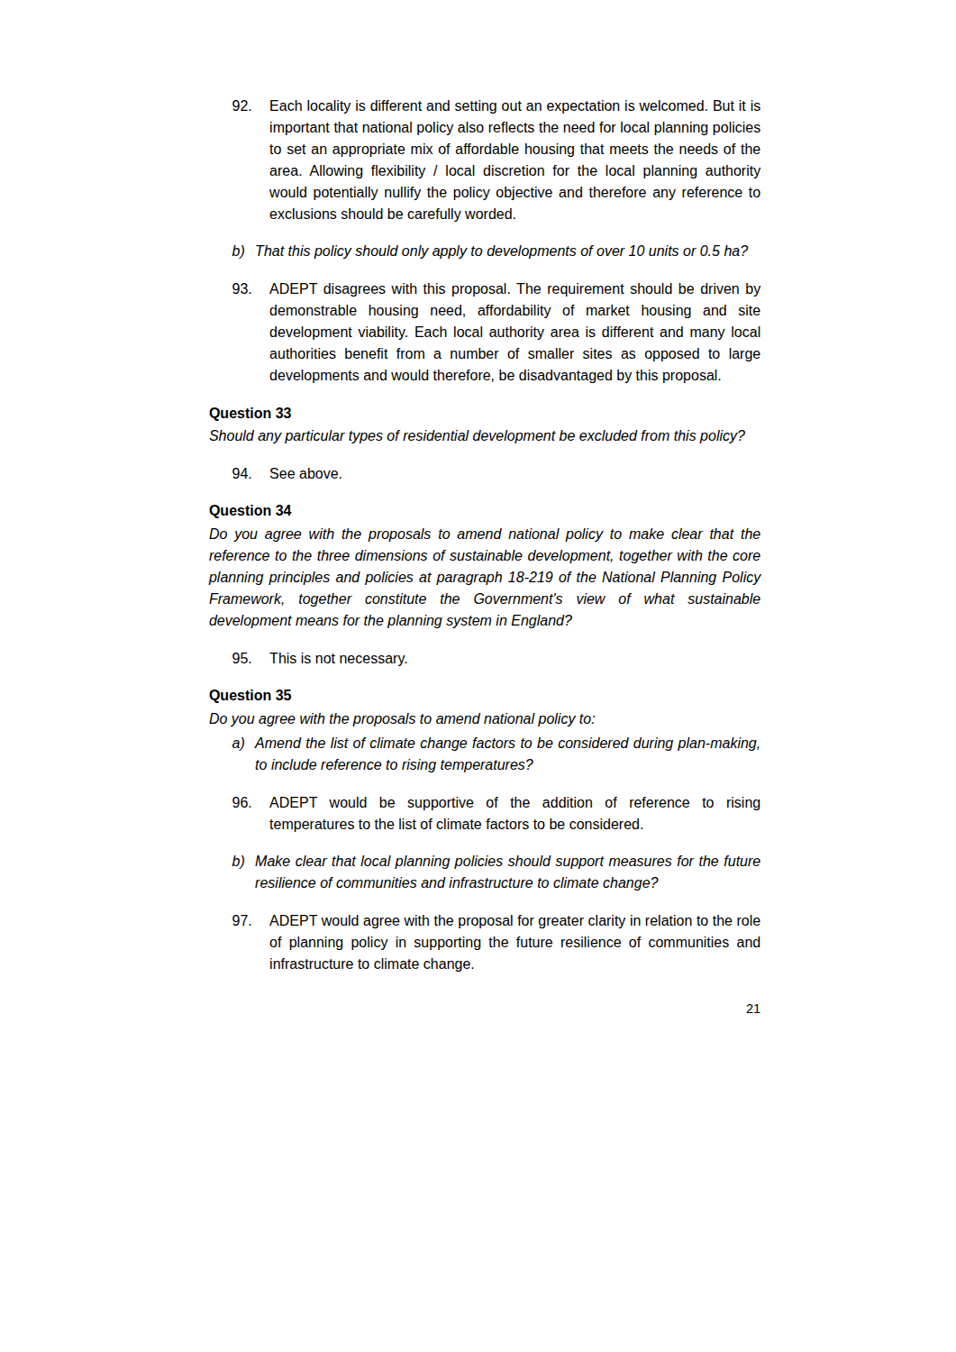92. Each locality is different and setting out an expectation is welcomed. But it is important that national policy also reflects the need for local planning policies to set an appropriate mix of affordable housing that meets the needs of the area. Allowing flexibility / local discretion for the local planning authority would potentially nullify the policy objective and therefore any reference to exclusions should be carefully worded.
b) That this policy should only apply to developments of over 10 units or 0.5 ha?
93. ADEPT disagrees with this proposal. The requirement should be driven by demonstrable housing need, affordability of market housing and site development viability. Each local authority area is different and many local authorities benefit from a number of smaller sites as opposed to large developments and would therefore, be disadvantaged by this proposal.
Question 33
Should any particular types of residential development be excluded from this policy?
94. See above.
Question 34
Do you agree with the proposals to amend national policy to make clear that the reference to the three dimensions of sustainable development, together with the core planning principles and policies at paragraph 18-219 of the National Planning Policy Framework, together constitute the Government's view of what sustainable development means for the planning system in England?
95. This is not necessary.
Question 35
Do you agree with the proposals to amend national policy to:
a) Amend the list of climate change factors to be considered during plan-making, to include reference to rising temperatures?
96. ADEPT would be supportive of the addition of reference to rising temperatures to the list of climate factors to be considered.
b) Make clear that local planning policies should support measures for the future resilience of communities and infrastructure to climate change?
97. ADEPT would agree with the proposal for greater clarity in relation to the role of planning policy in supporting the future resilience of communities and infrastructure to climate change.
21